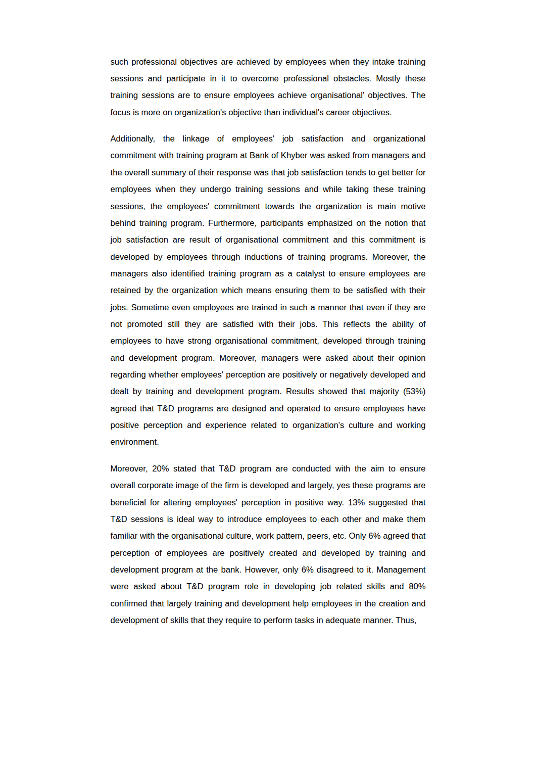such professional objectives are achieved by employees when they intake training sessions and participate in it to overcome professional obstacles. Mostly these training sessions are to ensure employees achieve organisational' objectives. The focus is more on organization's objective than individual's career objectives.
Additionally, the linkage of employees' job satisfaction and organizational commitment with training program at Bank of Khyber was asked from managers and the overall summary of their response was that job satisfaction tends to get better for employees when they undergo training sessions and while taking these training sessions, the employees' commitment towards the organization is main motive behind training program. Furthermore, participants emphasized on the notion that job satisfaction are result of organisational commitment and this commitment is developed by employees through inductions of training programs. Moreover, the managers also identified training program as a catalyst to ensure employees are retained by the organization which means ensuring them to be satisfied with their jobs. Sometime even employees are trained in such a manner that even if they are not promoted still they are satisfied with their jobs. This reflects the ability of employees to have strong organisational commitment, developed through training and development program. Moreover, managers were asked about their opinion regarding whether employees' perception are positively or negatively developed and dealt by training and development program. Results showed that majority (53%) agreed that T&D programs are designed and operated to ensure employees have positive perception and experience related to organization's culture and working environment.
Moreover, 20% stated that T&D program are conducted with the aim to ensure overall corporate image of the firm is developed and largely, yes these programs are beneficial for altering employees' perception in positive way. 13% suggested that T&D sessions is ideal way to introduce employees to each other and make them familiar with the organisational culture, work pattern, peers, etc. Only 6% agreed that perception of employees are positively created and developed by training and development program at the bank. However, only 6% disagreed to it. Management were asked about T&D program role in developing job related skills and 80% confirmed that largely training and development help employees in the creation and development of skills that they require to perform tasks in adequate manner. Thus,